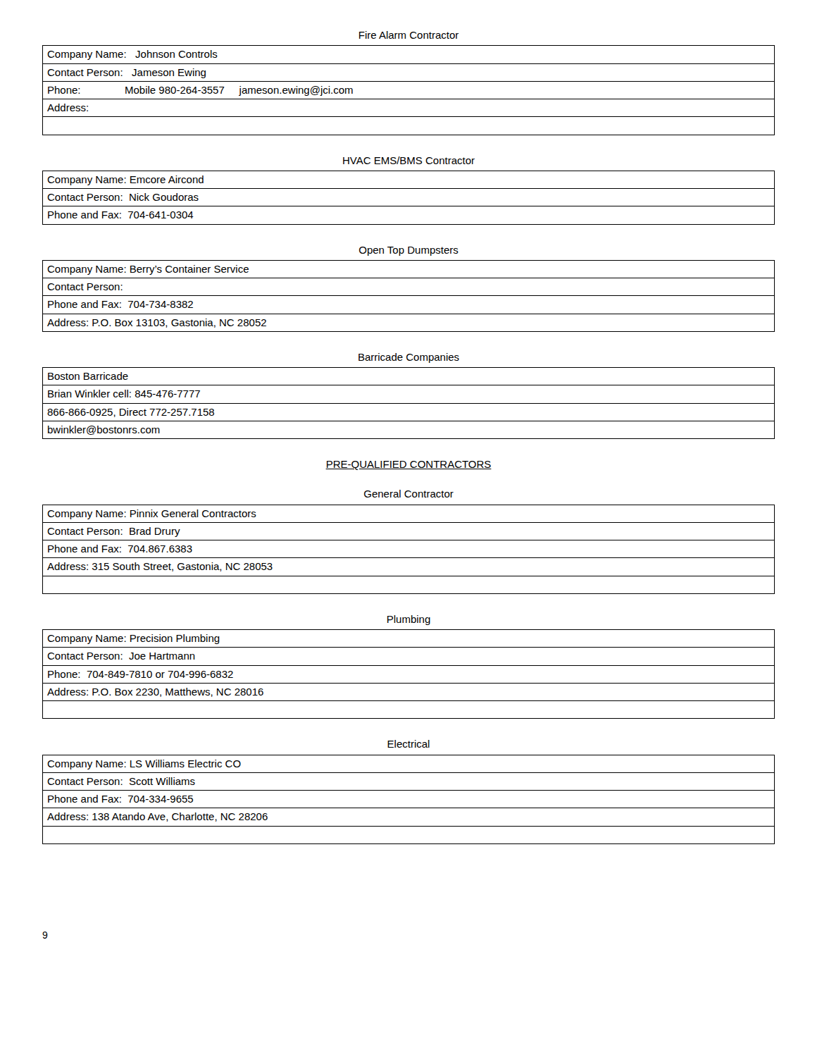Fire Alarm Contractor
| Company Name: Johnson Controls |
| Contact Person: Jameson Ewing |
| Phone: Mobile 980-264-3557 jameson.ewing@jci.com |
| Address: |
HVAC EMS/BMS Contractor
| Company Name: Emcore Aircond |
| Contact Person: Nick Goudoras |
| Phone and Fax: 704-641-0304 |
Open Top Dumpsters
| Company Name: Berry’s Container Service |
| Contact Person: |
| Phone and Fax: 704-734-8382 |
| Address: P.O. Box 13103, Gastonia, NC 28052 |
Barricade Companies
| Boston Barricade |
| Brian Winkler cell: 845-476-7777 |
| 866-866-0925, Direct 772-257.7158 |
| bwinkler@bostonrs.com |
PRE-QUALIFIED CONTRACTORS
General Contractor
| Company Name: Pinnix General Contractors |
| Contact Person: Brad Drury |
| Phone and Fax: 704.867.6383 |
| Address: 315 South Street, Gastonia, NC 28053 |
Plumbing
| Company Name: Precision Plumbing |
| Contact Person: Joe Hartmann |
| Phone: 704-849-7810 or 704-996-6832 |
| Address: P.O. Box 2230, Matthews, NC 28016 |
Electrical
| Company Name: LS Williams Electric CO |
| Contact Person: Scott Williams |
| Phone and Fax: 704-334-9655 |
| Address: 138 Atando Ave, Charlotte, NC 28206 |
9